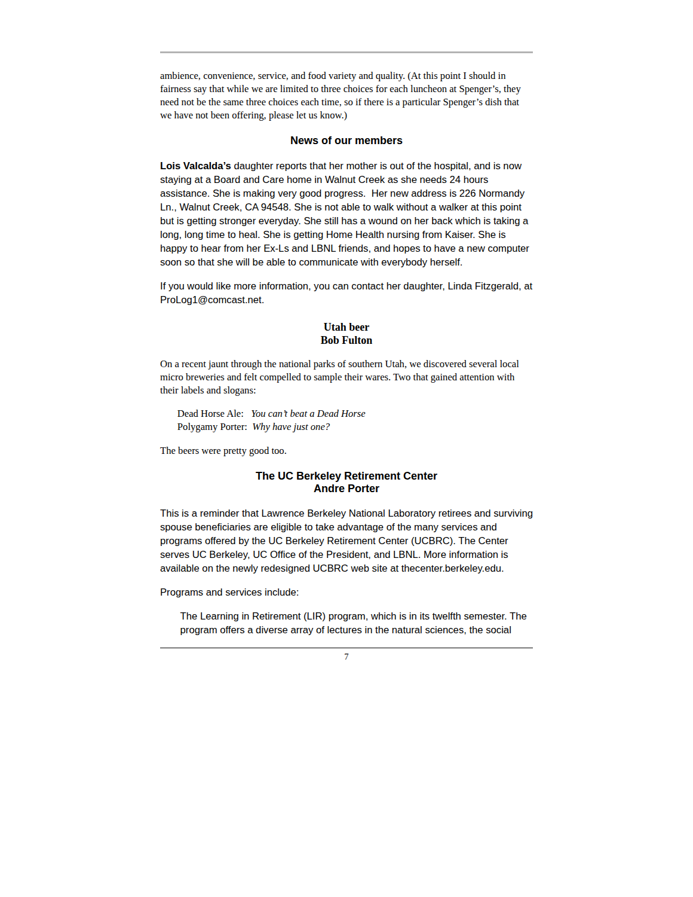ambience, convenience, service, and food variety and quality. (At this point I should in fairness say that while we are limited to three choices for each luncheon at Spenger’s, they need not be the same three choices each time, so if there is a particular Spenger’s dish that we have not been offering, please let us know.)
News of our members
Lois Valcalda’s daughter reports that her mother is out of the hospital, and is now staying at a Board and Care home in Walnut Creek as she needs 24 hours assistance. She is making very good progress. Her new address is 226 Normandy Ln., Walnut Creek, CA 94548. She is not able to walk without a walker at this point but is getting stronger everyday. She still has a wound on her back which is taking a long, long time to heal. She is getting Home Health nursing from Kaiser. She is happy to hear from her Ex-Ls and LBNL friends, and hopes to have a new computer soon so that she will be able to communicate with everybody herself.
If you would like more information, you can contact her daughter, Linda Fitzgerald, at ProLog1@comcast.net.
Utah beer
Bob Fulton
On a recent jaunt through the national parks of southern Utah, we discovered several local micro breweries and felt compelled to sample their wares. Two that gained attention with their labels and slogans:
Dead Horse Ale: You can’t beat a Dead Horse
Polygamy Porter: Why have just one?
The beers were pretty good too.
The UC Berkeley Retirement Center
Andre Porter
This is a reminder that Lawrence Berkeley National Laboratory retirees and surviving spouse beneficiaries are eligible to take advantage of the many services and programs offered by the UC Berkeley Retirement Center (UCBRC). The Center serves UC Berkeley, UC Office of the President, and LBNL. More information is available on the newly redesigned UCBRC web site at thecenter.berkeley.edu.
Programs and services include:
The Learning in Retirement (LIR) program, which is in its twelfth semester. The program offers a diverse array of lectures in the natural sciences, the social
7